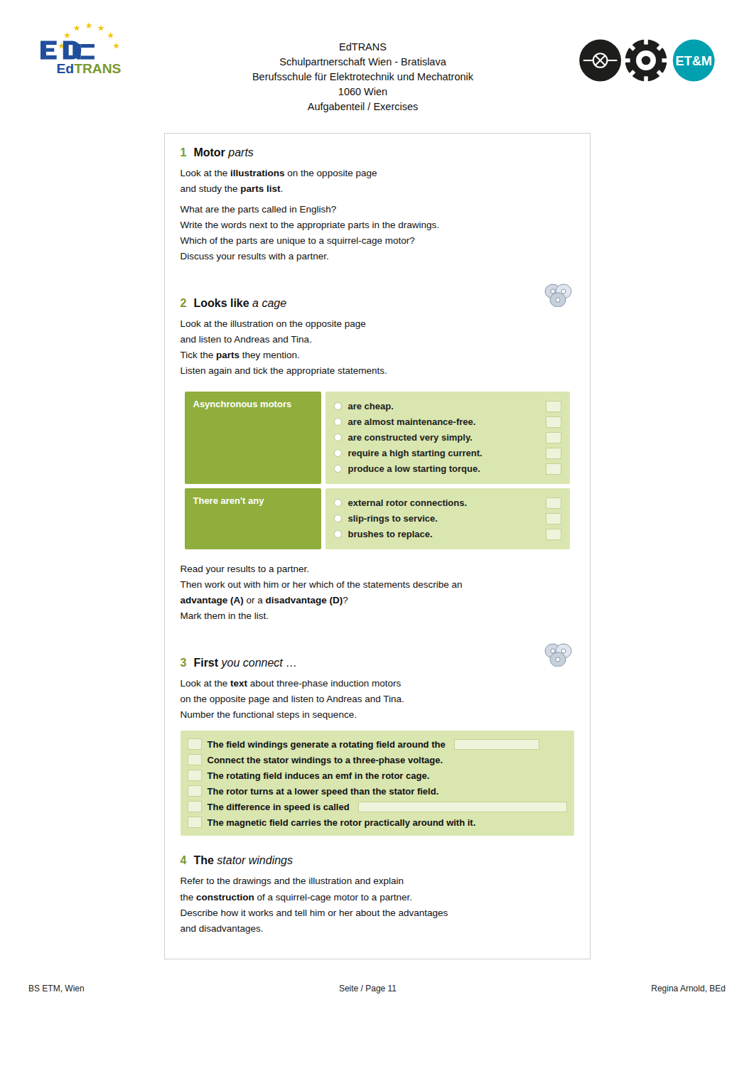EdTRANS
EdTRANS
Schulpartnerschaft Wien - Bratislava
Berufsschule für Elektrotechnik und Mechatronik
1060 Wien
Aufgabenteil / Exercises
ET&M
1 Motor parts
Look at the illustrations on the opposite page
and study the parts list.
What are the parts called in English?
Write the words next to the appropriate parts in the drawings.
Which of the parts are unique to a squirrel-cage motor?
Discuss your results with a partner.
2 Looks like a cage
Look at the illustration on the opposite page
and listen to Andreas and Tina.
Tick the parts they mention.
Listen again and tick the appropriate statements.
| Asynchronous motors | are cheap. are almost maintenance-free. are constructed very simply. require a high starting current. produce a low starting torque. |
| There aren't any | external rotor connections. slip-rings to service. brushes to replace. |
Read your results to a partner.
Then work out with him or her which of the statements describe an
advantage (A) or a disadvantage (D)?
Mark them in the list.
3 First you connect …
Look at the text about three-phase induction motors
on the opposite page and listen to Andreas and Tina.
Number the functional steps in sequence.
The field windings generate a rotating field around the
Connect the stator windings to a three-phase voltage.
The rotating field induces an emf in the rotor cage.
The rotor turns at a lower speed than the stator field.
The difference in speed is called
The magnetic field carries the rotor practically around with it.
4 The stator windings
Refer to the drawings and the illustration and explain
the construction of a squirrel-cage motor to a partner.
Describe how it works and tell him or her about the advantages
and disadvantages.
BS ETM, Wien
Seite / Page 11
Regina Arnold, BEd